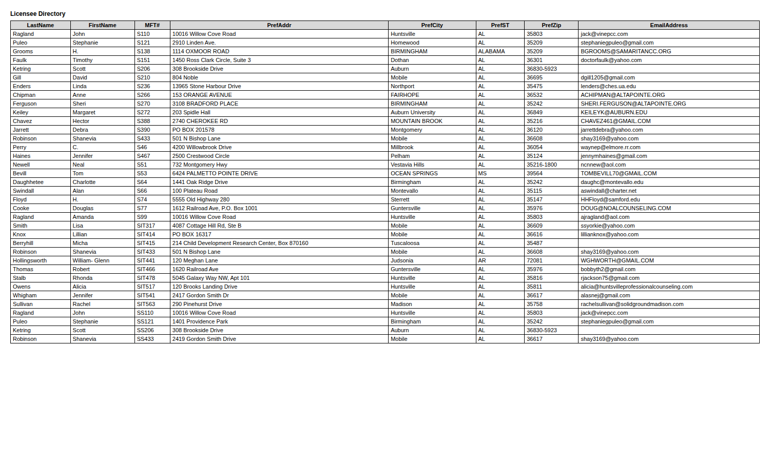Licensee Directory
| LastName | FirstName | MFT# | PrefAddr | PrefCity | PrefST | PrefZip | EmailAddress |
| --- | --- | --- | --- | --- | --- | --- | --- |
| Ragland | John | S110 | 10016 Willow Cove Road | Huntsville | AL | 35803 | jack@vinepcc.com |
| Puleo | Stephanie | S121 | 2910 Linden Ave. | Homewood | AL | 35209 | stephaniegpuleo@gmail.com |
| Grooms | H. | S138 | 1114 OXMOOR ROAD | BIRMINGHAM | ALABAMA | 35209 | BGROOMS@SAMARITANCC.ORG |
| Faulk | Timothy | S151 | 1450 Ross Clark Circle, Suite 3 | Dothan | AL | 36301 | doctorfaulk@yahoo.com |
| Ketring | Scott | S206 | 308 Brookside Drive | Auburn | AL | 36830-5923 | |
| Gill | David | S210 | 804 Noble | Mobile | AL | 36695 | dgill1205@gmail.com |
| Enders | Linda | S236 | 13965 Stone Harbour Drive | Northport | AL | 35475 | lenders@ches.ua.edu |
| Chipman | Anne | S266 | 153 ORANGE AVENUE | FAIRHOPE | AL | 36532 | ACHIPMAN@ALTAPOINTE.ORG |
| Ferguson | Sheri | S270 | 3108 BRADFORD PLACE | BIRMINGHAM | AL | 35242 | SHERI.FERGUSON@ALTAPOINTE.ORG |
| Keiley | Margaret | S272 | 203 Spidle Hall | Auburn University | AL | 36849 | KEILEYK@AUBURN.EDU |
| Chavez | Hector | S388 | 2740 CHEROKEE RD | MOUNTAIN BROOK | AL | 35216 | CHAVEZ461@GMAIL.COM |
| Jarrett | Debra | S390 | PO BOX 201578 | Montgomery | AL | 36120 | jarrettdebra@yahoo.com |
| Robinson | Shanevia | S433 | 501 N Bishop Lane | Mobile | AL | 36608 | shay3169@yahoo.com |
| Perry | C. | S46 | 4200 Willowbrook Drive | Millbrook | AL | 36054 | waynep@elmore.rr.com |
| Haines | Jennifer | S467 | 2500 Crestwood Circle | Pelham | AL | 35124 | jennymhaines@gmail.com |
| Newell | Neal | S51 | 732 Montgomery Hwy | Vestavia Hills | AL | 35216-1800 | ncnnew@aol.com |
| Bevill | Tom | S53 | 6424 PALMETTO POINTE DRIVE | OCEAN SPRINGS | MS | 39564 | TOMBEVILL70@GMAIL.COM |
| Daughhetee | Charlotte | S64 | 1441 Oak Ridge Drive | Birmingham | AL | 35242 | daughc@montevallo.edu |
| Swindall | Alan | S66 | 100 Plateau Road | Montevallo | AL | 35115 | aswindall@charter.net |
| Floyd | H. | S74 | 5555 Old Highway 280 | Sterrett | AL | 35147 | HHFloyd@samford.edu |
| Cooke | Douglas | S77 | 1612 Railroad Ave, P.O. Box 1001 | Guntersville | AL | 35976 | DOUG@NOALCOUNSELING.COM |
| Ragland | Amanda | S99 | 10016 Willow Cove Road | Huntsville | AL | 35803 | ajragland@aol.com |
| Smith | Lisa | SIT317 | 4087 Cottage Hill Rd, Ste B | Mobile | AL | 36609 | ssyorkie@yahoo.com |
| Knox | Lillian | SIT414 | PO BOX 16317 | Mobile | AL | 36616 | lillianknox@yahoo.com |
| Berryhill | Micha | SIT415 | 214 Child Development Research Center, Box 870160 | Tuscaloosa | AL | 35487 | |
| Robinson | Shanevia | SIT433 | 501 N Bishop Lane | Mobile | AL | 36608 | shay3169@yahoo.com |
| Hollingsworth | William- Glenn | SIT441 | 120 Meghan Lane | Judsonia | AR | 72081 | WGHWORTH@GMAIL.COM |
| Thomas | Robert | SIT466 | 1620 Railroad Ave | Guntersville | AL | 35976 | bobbyth2@gmail.com |
| Stalb | Rhonda | SIT478 | 5045 Galaxy Way NW, Apt 101 | Huntsville | AL | 35816 | rjackson75@gmail.com |
| Owens | Alicia | SIT517 | 120 Brooks Landing Drive | Huntsville | AL | 35811 | alicia@huntsvilleprofessionalcounseling.com |
| Whigham | Jennifer | SIT541 | 2417 Gordon Smith Dr | Mobile | AL | 36617 | alasnej@gmail.com |
| Sullivan | Rachel | SIT563 | 290 Pinehurst Drive | Madison | AL | 35758 | rachelsullivan@solidgroundmadison.com |
| Ragland | John | SS110 | 10016 Willow Cove Road | Huntsville | AL | 35803 | jack@vinepcc.com |
| Puleo | Stephanie | SS121 | 1401 Providence Park | Birmingham | AL | 35242 | stephaniegpuleo@gmail.com |
| Ketring | Scott | SS206 | 308 Brookside Drive | Auburn | AL | 36830-5923 | |
| Robinson | Shanevia | SS433 | 2419 Gordon Smith Drive | Mobile | AL | 36617 | shay3169@yahoo.com |